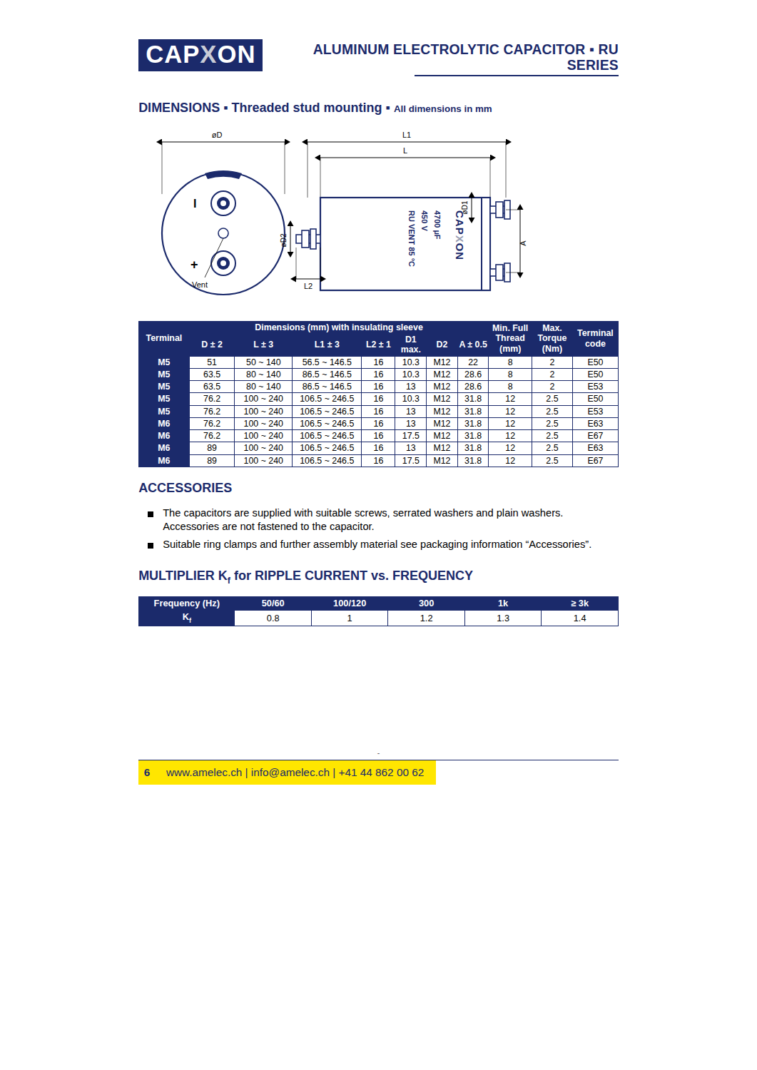CAPXON
ALUMINUM ELECTROLYTIC CAPACITOR ▪ RU SERIES
DIMENSIONS ▪ Threaded stud mounting ▪ All dimensions in mm
øD I + Vent L1 L øD2 L2 A øD1 CAPXON 4700 µF 450 V RU VENT 85 °C
| Terminal | Dimensions (mm) with insulating sleeve | Min. Full Thread (mm) | Max. Torque (Nm) | Terminal code |
| --- | --- | --- | --- | --- |
| D ± 2 | L ± 3 | L1 ± 3 | L2 ± 1 | D1 max. | D2 | A ± 0.5 |
| M5 | 51 | 50 ~ 140 | 56.5 ~ 146.5 | 16 | 10.3 | M12 | 22 | 8 | 2 | E50 |
| M5 | 63.5 | 80 ~ 140 | 86.5 ~ 146.5 | 16 | 10.3 | M12 | 28.6 | 8 | 2 | E50 |
| M5 | 63.5 | 80 ~ 140 | 86.5 ~ 146.5 | 16 | 13 | M12 | 28.6 | 8 | 2 | E53 |
| M5 | 76.2 | 100 ~ 240 | 106.5 ~ 246.5 | 16 | 10.3 | M12 | 31.8 | 12 | 2.5 | E50 |
| M5 | 76.2 | 100 ~ 240 | 106.5 ~ 246.5 | 16 | 13 | M12 | 31.8 | 12 | 2.5 | E53 |
| M6 | 76.2 | 100 ~ 240 | 106.5 ~ 246.5 | 16 | 13 | M12 | 31.8 | 12 | 2.5 | E63 |
| M6 | 76.2 | 100 ~ 240 | 106.5 ~ 246.5 | 16 | 17.5 | M12 | 31.8 | 12 | 2.5 | E67 |
| M6 | 89 | 100 ~ 240 | 106.5 ~ 246.5 | 16 | 13 | M12 | 31.8 | 12 | 2.5 | E63 |
| M6 | 89 | 100 ~ 240 | 106.5 ~ 246.5 | 16 | 17.5 | M12 | 31.8 | 12 | 2.5 | E67 |
ACCESSORIES
The capacitors are supplied with suitable screws, serrated washers and plain washers. Accessories are not fastened to the capacitor.
Suitable ring clamps and further assembly material see packaging information “Accessories”.
MULTIPLIER Kf for RIPPLE CURRENT vs. FREQUENCY
| Frequency (Hz) | 50/60 | 100/120 | 300 | 1k | ≥ 3k |
| --- | --- | --- | --- | --- | --- |
| K f | 0.8 | 1 | 1.2 | 1.3 | 1.4 |
-
6 www.amelec.ch | info@amelec.ch | +41 44 862 00 62